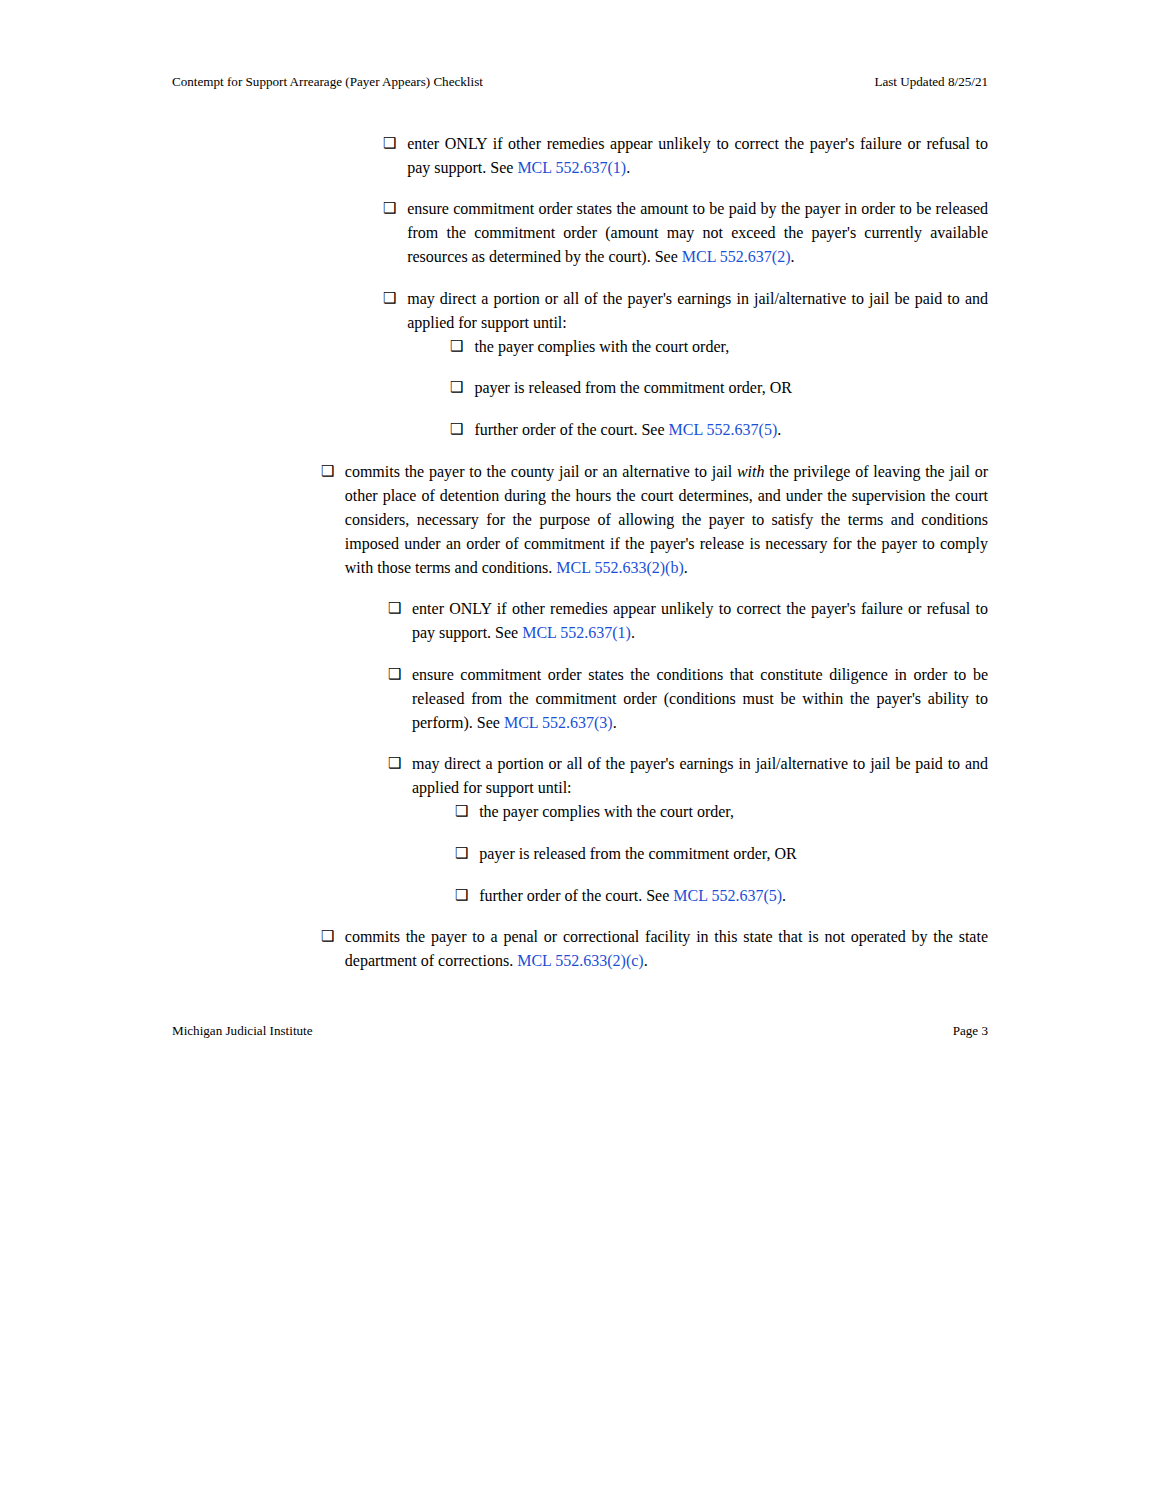Contempt for Support Arrearage (Payer Appears) Checklist Last Updated 8/25/21
enter ONLY if other remedies appear unlikely to correct the payer's failure or refusal to pay support. See MCL 552.637(1).
ensure commitment order states the amount to be paid by the payer in order to be released from the commitment order (amount may not exceed the payer's currently available resources as determined by the court). See MCL 552.637(2).
may direct a portion or all of the payer's earnings in jail/alternative to jail be paid to and applied for support until:
the payer complies with the court order,
payer is released from the commitment order, OR
further order of the court. See MCL 552.637(5).
commits the payer to the county jail or an alternative to jail with the privilege of leaving the jail or other place of detention during the hours the court determines, and under the supervision the court considers, necessary for the purpose of allowing the payer to satisfy the terms and conditions imposed under an order of commitment if the payer's release is necessary for the payer to comply with those terms and conditions. MCL 552.633(2)(b).
enter ONLY if other remedies appear unlikely to correct the payer's failure or refusal to pay support. See MCL 552.637(1).
ensure commitment order states the conditions that constitute diligence in order to be released from the commitment order (conditions must be within the payer's ability to perform). See MCL 552.637(3).
may direct a portion or all of the payer's earnings in jail/alternative to jail be paid to and applied for support until:
the payer complies with the court order,
payer is released from the commitment order, OR
further order of the court. See MCL 552.637(5).
commits the payer to a penal or correctional facility in this state that is not operated by the state department of corrections. MCL 552.633(2)(c).
Michigan Judicial Institute Page 3